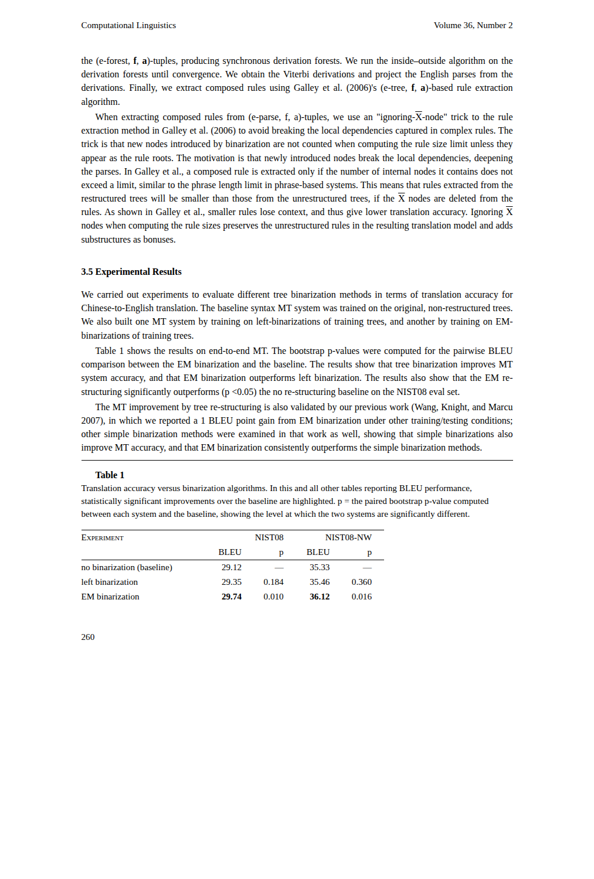Computational Linguistics
Volume 36, Number 2
the (e-forest, f, a)-tuples, producing synchronous derivation forests. We run the inside–outside algorithm on the derivation forests until convergence. We obtain the Viterbi derivations and project the English parses from the derivations. Finally, we extract composed rules using Galley et al. (2006)'s (e-tree, f, a)-based rule extraction algorithm.
When extracting composed rules from (e-parse, f, a)-tuples, we use an "ignoring-X-node" trick to the rule extraction method in Galley et al. (2006) to avoid breaking the local dependencies captured in complex rules. The trick is that new nodes introduced by binarization are not counted when computing the rule size limit unless they appear as the rule roots. The motivation is that newly introduced nodes break the local dependencies, deepening the parses. In Galley et al., a composed rule is extracted only if the number of internal nodes it contains does not exceed a limit, similar to the phrase length limit in phrase-based systems. This means that rules extracted from the restructured trees will be smaller than those from the unrestructured trees, if the X nodes are deleted from the rules. As shown in Galley et al., smaller rules lose context, and thus give lower translation accuracy. Ignoring X nodes when computing the rule sizes preserves the unrestructured rules in the resulting translation model and adds substructures as bonuses.
3.5 Experimental Results
We carried out experiments to evaluate different tree binarization methods in terms of translation accuracy for Chinese-to-English translation. The baseline syntax MT system was trained on the original, non-restructured trees. We also built one MT system by training on left-binarizations of training trees, and another by training on EM-binarizations of training trees.
Table 1 shows the results on end-to-end MT. The bootstrap p-values were computed for the pairwise BLEU comparison between the EM binarization and the baseline. The results show that tree binarization improves MT system accuracy, and that EM binarization outperforms left binarization. The results also show that the EM re-structuring significantly outperforms (p <0.05) the no re-structuring baseline on the NIST08 eval set.
The MT improvement by tree re-structuring is also validated by our previous work (Wang, Knight, and Marcu 2007), in which we reported a 1 BLEU point gain from EM binarization under other training/testing conditions; other simple binarization methods were examined in that work as well, showing that simple binarizations also improve MT accuracy, and that EM binarization consistently outperforms the simple binarization methods.
Table 1
Translation accuracy versus binarization algorithms. In this and all other tables reporting BLEU performance, statistically significant improvements over the baseline are highlighted. p = the paired bootstrap p-value computed between each system and the baseline, showing the level at which the two systems are significantly different.
| Experiment | NIST08 | NIST08-NW |
| --- | --- | --- |
| | BLEU | p | BLEU | p |
| no binarization (baseline) | 29.12 | — | 35.33 | — |
| left binarization | 29.35 | 0.184 | 35.46 | 0.360 |
| EM binarization | 29.74 | 0.010 | 36.12 | 0.016 |
260